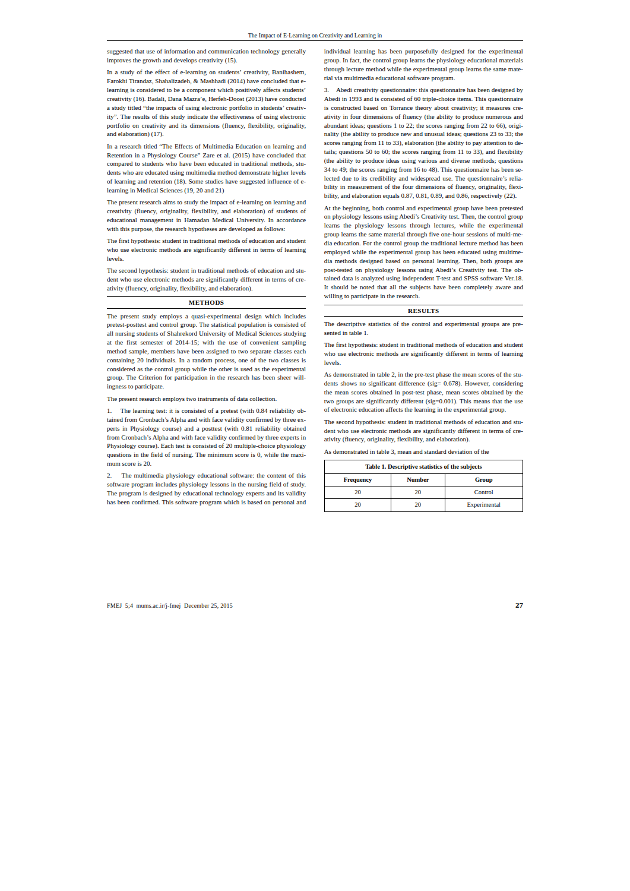The Impact of E-Learning on Creativity and Learning in
suggested that use of information and communication technology generally improves the growth and develops creativity (15).
In a study of the effect of e-learning on students’ creativity, Banihashem, Farokhi Tirandaz, Shahalizadeh, & Mashhadi (2014) have concluded that e-learning is considered to be a component which positively affects students’ creativity (16). Badali, Dana Mazra’e, Herfeh-Doost (2013) have conducted a study titled “the impacts of using electronic portfolio in students’ creativity”. The results of this study indicate the effectiveness of using electronic portfolio on creativity and its dimensions (fluency, flexibility, originality, and elaboration) (17).
In a research titled “The Effects of Multimedia Education on learning and Retention in a Physiology Course” Zare et al. (2015) have concluded that compared to students who have been educated in traditional methods, students who are educated using multimedia method demonstrate higher levels of learning and retention (18). Some studies have suggested influence of e-learning in Medical Sciences (19, 20 and 21)
The present research aims to study the impact of e-learning on learning and creativity (fluency, originality, flexibility, and elaboration) of students of educational management in Hamadan Medical University. In accordance with this purpose, the research hypotheses are developed as follows:
The first hypothesis: student in traditional methods of education and student who use electronic methods are significantly different in terms of learning levels.
The second hypothesis: student in traditional methods of education and student who use electronic methods are significantly different in terms of creativity (fluency, originality, flexibility, and elaboration).
METHODS
The present study employs a quasi-experimental design which includes pretest-posttest and control group. The statistical population is consisted of all nursing students of Shahrekord University of Medical Sciences studying at the first semester of 2014-15; with the use of convenient sampling method sample, members have been assigned to two separate classes each containing 20 individuals. In a random process, one of the two classes is considered as the control group while the other is used as the experimental group. The Criterion for participation in the research has been sheer willingness to participate.
The present research employs two instruments of data collection.
1. The learning test: it is consisted of a pretest (with 0.84 reliability obtained from Cronbach’s Alpha and with face validity confirmed by three experts in Physiology course) and a posttest (with 0.81 reliability obtained from Cronbach’s Alpha and with face validity confirmed by three experts in Physiology course). Each test is consisted of 20 multiple-choice physiology questions in the field of nursing. The minimum score is 0, while the maximum score is 20.
2. The multimedia physiology educational software: the content of this software program includes physiology lessons in the nursing field of study. The program is designed by educational technology experts and its validity has been confirmed. This software program which is based on personal and individual learning has been purposefully designed for the experimental group. In fact, the control group learns the physiology educational materials through lecture method while the experimental group learns the same material via multimedia educational software program.
3. Abedi creativity questionnaire: this questionnaire has been designed by Abedi in 1993 and is consisted of 60 triple-choice items. This questionnaire is constructed based on Torrance theory about creativity; it measures creativity in four dimensions of fluency (the ability to produce numerous and abundant ideas; questions 1 to 22; the scores ranging from 22 to 66), originality (the ability to produce new and unusual ideas; questions 23 to 33; the scores ranging from 11 to 33), elaboration (the ability to pay attention to details; questions 50 to 60; the scores ranging from 11 to 33), and flexibility (the ability to produce ideas using various and diverse methods; questions 34 to 49; the scores ranging from 16 to 48). This questionnaire has been selected due to its credibility and widespread use. The questionnaire’s reliability in measurement of the four dimensions of fluency, originality, flexibility, and elaboration equals 0.87, 0.81, 0.89, and 0.86, respectively (22).
At the beginning, both control and experimental group have been pretested on physiology lessons using Abedi’s Creativity test. Then, the control group learns the physiology lessons through lectures, while the experimental group learns the same material through five one-hour sessions of multi-media education. For the control group the traditional lecture method has been employed while the experimental group has been educated using multimedia methods designed based on personal learning. Then, both groups are post-tested on physiology lessons using Abedi’s Creativity test. The obtained data is analyzed using independent T-test and SPSS software Ver.18. It should be noted that all the subjects have been completely aware and willing to participate in the research.
RESULTS
The descriptive statistics of the control and experimental groups are presented in table 1.
The first hypothesis: student in traditional methods of education and student who use electronic methods are significantly different in terms of learning levels.
As demonstrated in table 2, in the pre-test phase the mean scores of the students shows no significant difference (sig= 0.678). However, considering the mean scores obtained in post-test phase, mean scores obtained by the two groups are significantly different (sig=0.001). This means that the use of electronic education affects the learning in the experimental group.
The second hypothesis: student in traditional methods of education and student who use electronic methods are significantly different in terms of creativity (fluency, originality, flexibility, and elaboration).
As demonstrated in table 3, mean and standard deviation of the
Table 1. Descriptive statistics of the subjects
| Frequency | Number | Group |
| --- | --- | --- |
| 20 | 20 | Control |
| 20 | 20 | Experimental |
FMEJ 5;4 mums.ac.ir/j-fmej December 25, 2015
27